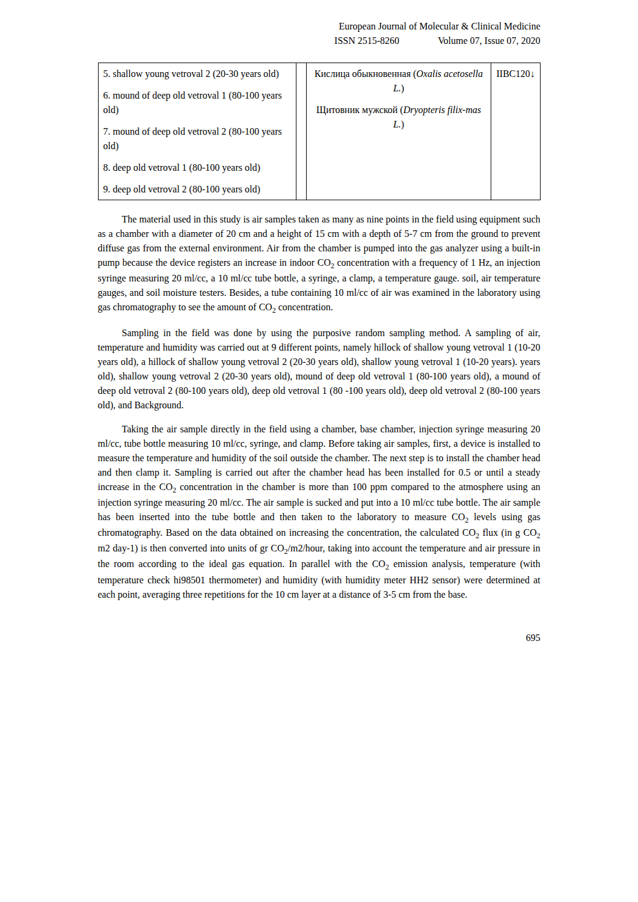European Journal of Molecular & Clinical Medicine ISSN 2515-8260 Volume 07, Issue 07, 2020
Sampling points, species and codes
Continuation of table listing sampling points, associated plant species and codes
| 5. shallow young vetroval 2 (20-30 years old) 6. mound of deep old vetroval 1 (80-100 years old) 7. mound of deep old vetroval 2 (80-100 years old) 8. deep old vetroval 1 (80-100 years old) 9. deep old vetroval 2 (80-100 years old) | | Кислица обыкновенная ( Oxalis acetosella L. ) Щитовник мужской ( Dryopteris filix-mas L. ) | IIBC120↓ |
The material used in this study is air samples taken as many as nine points in the field using equipment such as a chamber with a diameter of 20 cm and a height of 15 cm with a depth of 5-7 cm from the ground to prevent diffuse gas from the external environment. Air from the chamber is pumped into the gas analyzer using a built-in pump because the device registers an increase in indoor CO2 concentration with a frequency of 1 Hz, an injection syringe measuring 20 ml/cc, a 10 ml/cc tube bottle, a syringe, a clamp, a temperature gauge. soil, air temperature gauges, and soil moisture testers. Besides, a tube containing 10 ml/cc of air was examined in the laboratory using gas chromatography to see the amount of CO2 concentration.
Sampling in the field was done by using the purposive random sampling method. A sampling of air, temperature and humidity was carried out at 9 different points, namely hillock of shallow young vetroval 1 (10-20 years old), a hillock of shallow young vetroval 2 (20-30 years old), shallow young vetroval 1 (10-20 years). years old), shallow young vetroval 2 (20-30 years old), mound of deep old vetroval 1 (80-100 years old), a mound of deep old vetroval 2 (80-100 years old), deep old vetroval 1 (80 -100 years old), deep old vetroval 2 (80-100 years old), and Background.
Taking the air sample directly in the field using a chamber, base chamber, injection syringe measuring 20 ml/cc, tube bottle measuring 10 ml/cc, syringe, and clamp. Before taking air samples, first, a device is installed to measure the temperature and humidity of the soil outside the chamber. The next step is to install the chamber head and then clamp it. Sampling is carried out after the chamber head has been installed for 0.5 or until a steady increase in the CO2 concentration in the chamber is more than 100 ppm compared to the atmosphere using an injection syringe measuring 20 ml/cc. The air sample is sucked and put into a 10 ml/cc tube bottle. The air sample has been inserted into the tube bottle and then taken to the laboratory to measure CO2 levels using gas chromatography. Based on the data obtained on increasing the concentration, the calculated CO2 flux (in g CO2 m2 day-1) is then converted into units of gr CO2/m2/hour, taking into account the temperature and air pressure in the room according to the ideal gas equation. In parallel with the CO2 emission analysis, temperature (with temperature check hi98501 thermometer) and humidity (with humidity meter HH2 sensor) were determined at each point, averaging three repetitions for the 10 cm layer at a distance of 3-5 cm from the base.
695